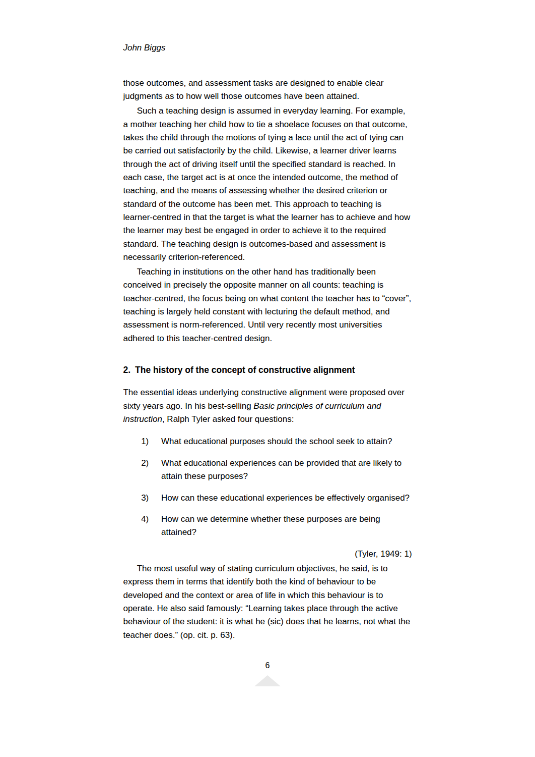John Biggs
those outcomes, and assessment tasks are designed to enable clear judgments as to how well those outcomes have been attained.
Such a teaching design is assumed in everyday learning. For example, a mother teaching her child how to tie a shoelace focuses on that outcome, takes the child through the motions of tying a lace until the act of tying can be carried out satisfactorily by the child. Likewise, a learner driver learns through the act of driving itself until the specified standard is reached. In each case, the target act is at once the intended outcome, the method of teaching, and the means of assessing whether the desired criterion or standard of the outcome has been met. This approach to teaching is learner-centred in that the target is what the learner has to achieve and how the learner may best be engaged in order to achieve it to the required standard. The teaching design is outcomes-based and assessment is necessarily criterion-referenced.
Teaching in institutions on the other hand has traditionally been conceived in precisely the opposite manner on all counts: teaching is teacher-centred, the focus being on what content the teacher has to “cover”, teaching is largely held constant with lecturing the default method, and assessment is norm-referenced. Until very recently most universities adhered to this teacher-centred design.
2. The history of the concept of constructive alignment
The essential ideas underlying constructive alignment were proposed over sixty years ago. In his best-selling Basic principles of curriculum and instruction, Ralph Tyler asked four questions:
1) What educational purposes should the school seek to attain?
2) What educational experiences can be provided that are likely to attain these purposes?
3) How can these educational experiences be effectively organised?
4) How can we determine whether these purposes are being attained?
(Tyler, 1949: 1)
The most useful way of stating curriculum objectives, he said, is to express them in terms that identify both the kind of behaviour to be developed and the context or area of life in which this behaviour is to operate. He also said famously: “Learning takes place through the active behaviour of the student: it is what he (sic) does that he learns, not what the teacher does.” (op. cit. p. 63).
6